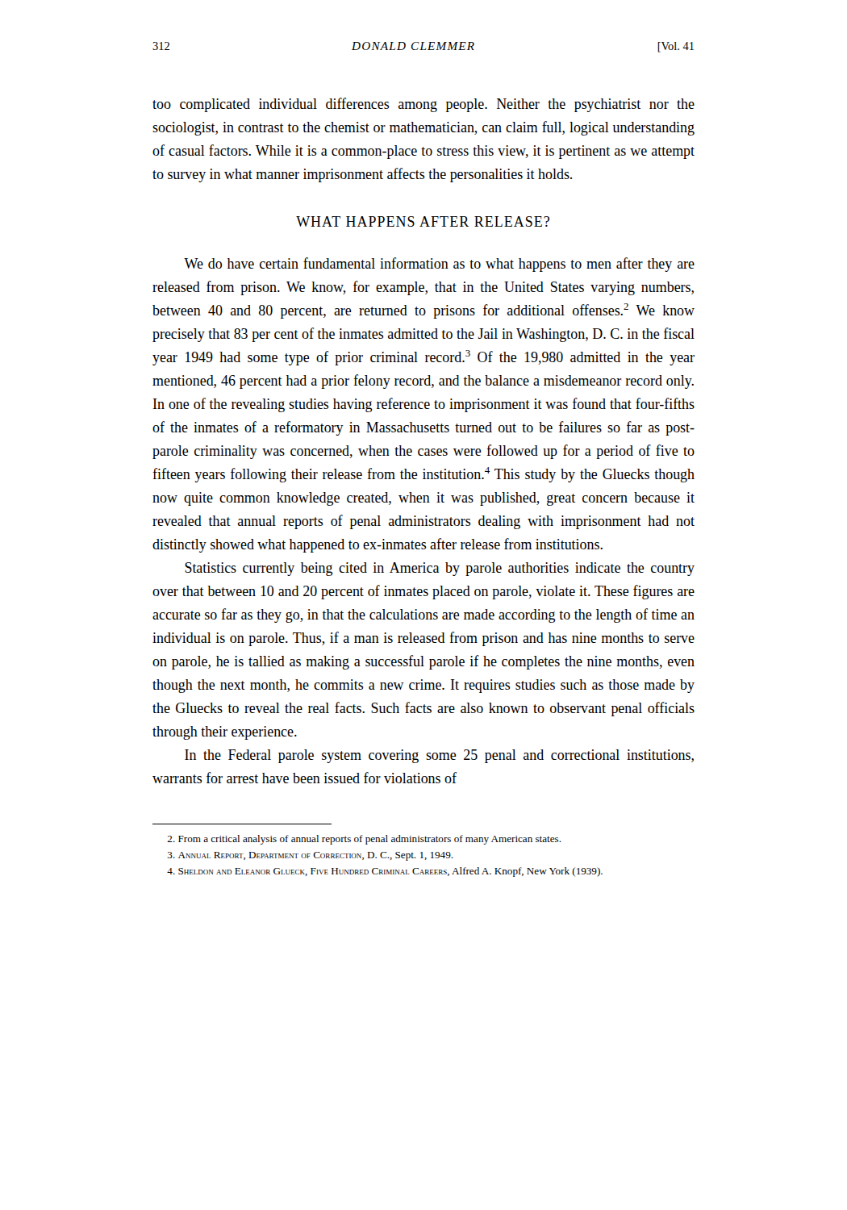312 Donald Clemmer [Vol. 41
too complicated individual differences among people. Neither the psychiatrist nor the sociologist, in contrast to the chemist or mathematician, can claim full, logical understanding of casual factors. While it is a common-place to stress this view, it is pertinent as we attempt to survey in what manner imprisonment affects the personalities it holds.
What Happens After Release?
We do have certain fundamental information as to what happens to men after they are released from prison. We know, for example, that in the United States varying numbers, between 40 and 80 percent, are returned to prisons for additional offenses.2 We know precisely that 83 per cent of the inmates admitted to the Jail in Washington, D. C. in the fiscal year 1949 had some type of prior criminal record.3 Of the 19,980 admitted in the year mentioned, 46 percent had a prior felony record, and the balance a misdemeanor record only. In one of the revealing studies having reference to imprisonment it was found that four-fifths of the inmates of a reformatory in Massachusetts turned out to be failures so far as post-parole criminality was concerned, when the cases were followed up for a period of five to fifteen years following their release from the institution.4 This study by the Gluecks though now quite common knowledge created, when it was published, great concern because it revealed that annual reports of penal administrators dealing with imprisonment had not distinctly showed what happened to ex-inmates after release from institutions.
Statistics currently being cited in America by parole authorities indicate the country over that between 10 and 20 percent of inmates placed on parole, violate it. These figures are accurate so far as they go, in that the calculations are made according to the length of time an individual is on parole. Thus, if a man is released from prison and has nine months to serve on parole, he is tallied as making a successful parole if he completes the nine months, even though the next month, he commits a new crime. It requires studies such as those made by the Gluecks to reveal the real facts. Such facts are also known to observant penal officials through their experience.
In the Federal parole system covering some 25 penal and correctional institutions, warrants for arrest have been issued for violations of
2. From a critical analysis of annual reports of penal administrators of many American states.
3. Annual Report, Department of Correction, D. C., Sept. 1, 1949.
4. Sheldon and Eleanor Glueck, Five Hundred Criminal Careers, Alfred A. Knopf, New York (1939).